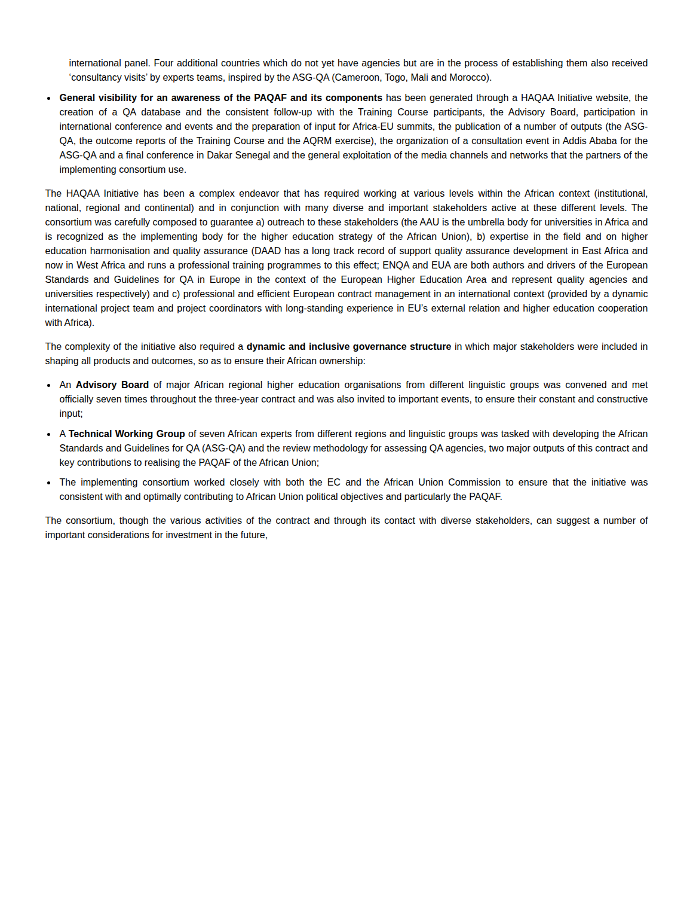international panel. Four additional countries which do not yet have agencies but are in the process of establishing them also received ‘consultancy visits’ by experts teams, inspired by the ASG-QA (Cameroon, Togo, Mali and Morocco).
General visibility for an awareness of the PAQAF and its components has been generated through a HAQAA Initiative website, the creation of a QA database and the consistent follow-up with the Training Course participants, the Advisory Board, participation in international conference and events and the preparation of input for Africa-EU summits, the publication of a number of outputs (the ASG-QA, the outcome reports of the Training Course and the AQRM exercise), the organization of a consultation event in Addis Ababa for the ASG-QA and a final conference in Dakar Senegal and the general exploitation of the media channels and networks that the partners of the implementing consortium use.
The HAQAA Initiative has been a complex endeavor that has required working at various levels within the African context (institutional, national, regional and continental) and in conjunction with many diverse and important stakeholders active at these different levels. The consortium was carefully composed to guarantee a) outreach to these stakeholders (the AAU is the umbrella body for universities in Africa and is recognized as the implementing body for the higher education strategy of the African Union), b) expertise in the field and on higher education harmonisation and quality assurance (DAAD has a long track record of support quality assurance development in East Africa and now in West Africa and runs a professional training programmes to this effect; ENQA and EUA are both authors and drivers of the European Standards and Guidelines for QA in Europe in the context of the European Higher Education Area and represent quality agencies and universities respectively) and c) professional and efficient European contract management in an international context (provided by a dynamic international project team and project coordinators with long-standing experience in EU’s external relation and higher education cooperation with Africa).
The complexity of the initiative also required a dynamic and inclusive governance structure in which major stakeholders were included in shaping all products and outcomes, so as to ensure their African ownership:
An Advisory Board of major African regional higher education organisations from different linguistic groups was convened and met officially seven times throughout the three-year contract and was also invited to important events, to ensure their constant and constructive input;
A Technical Working Group of seven African experts from different regions and linguistic groups was tasked with developing the African Standards and Guidelines for QA (ASG-QA) and the review methodology for assessing QA agencies, two major outputs of this contract and key contributions to realising the PAQAF of the African Union;
The implementing consortium worked closely with both the EC and the African Union Commission to ensure that the initiative was consistent with and optimally contributing to African Union political objectives and particularly the PAQAF.
The consortium, though the various activities of the contract and through its contact with diverse stakeholders, can suggest a number of important considerations for investment in the future,